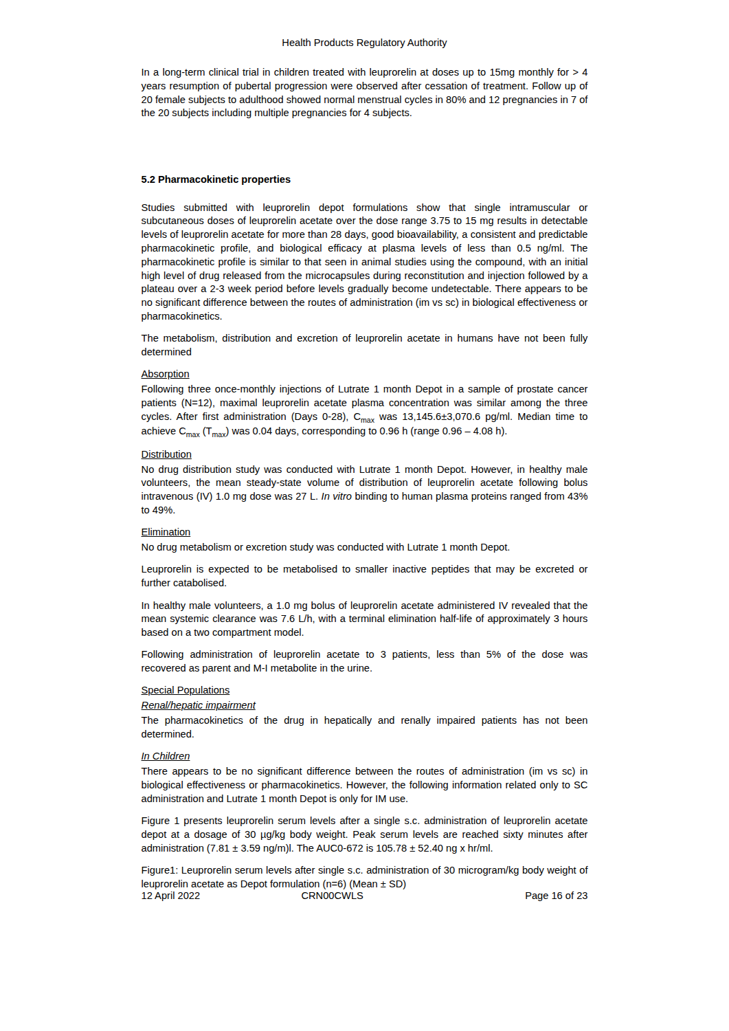Health Products Regulatory Authority
In a long-term clinical trial in children treated with leuprorelin at doses up to 15mg monthly for > 4 years resumption of pubertal progression were observed after cessation of treatment. Follow up of 20 female subjects to adulthood showed normal menstrual cycles in 80% and 12 pregnancies in 7 of the 20 subjects including multiple pregnancies for 4 subjects.
5.2 Pharmacokinetic properties
Studies submitted with leuprorelin depot formulations show that single intramuscular or subcutaneous doses of leuprorelin acetate over the dose range 3.75 to 15 mg results in detectable levels of leuprorelin acetate for more than 28 days, good bioavailability, a consistent and predictable pharmacokinetic profile, and biological efficacy at plasma levels of less than 0.5 ng/ml. The pharmacokinetic profile is similar to that seen in animal studies using the compound, with an initial high level of drug released from the microcapsules during reconstitution and injection followed by a plateau over a 2-3 week period before levels gradually become undetectable. There appears to be no significant difference between the routes of administration (im vs sc) in biological effectiveness or pharmacokinetics.
The metabolism, distribution and excretion of leuprorelin acetate in humans have not been fully determined
Absorption
Following three once-monthly injections of Lutrate 1 month Depot in a sample of prostate cancer patients (N=12), maximal leuprorelin acetate plasma concentration was similar among the three cycles. After first administration (Days 0-28), Cmax was 13,145.6±3,070.6 pg/ml. Median time to achieve Cmax (Tmax) was 0.04 days, corresponding to 0.96 h (range 0.96 – 4.08 h).
Distribution
No drug distribution study was conducted with Lutrate 1 month Depot. However, in healthy male volunteers, the mean steady-state volume of distribution of leuprorelin acetate following bolus intravenous (IV) 1.0 mg dose was 27 L. In vitro binding to human plasma proteins ranged from 43% to 49%.
Elimination
No drug metabolism or excretion study was conducted with Lutrate 1 month Depot.
Leuprorelin is expected to be metabolised to smaller inactive peptides that may be excreted or further catabolised.
In healthy male volunteers, a 1.0 mg bolus of leuprorelin acetate administered IV revealed that the mean systemic clearance was 7.6 L/h, with a terminal elimination half-life of approximately 3 hours based on a two compartment model.
Following administration of leuprorelin acetate to 3 patients, less than 5% of the dose was recovered as parent and M-I metabolite in the urine.
Special Populations
Renal/hepatic impairment
The pharmacokinetics of the drug in hepatically and renally impaired patients has not been determined.
In Children
There appears to be no significant difference between the routes of administration (im vs sc) in biological effectiveness or pharmacokinetics. However, the following information related only to SC administration and Lutrate 1 month Depot is only for IM use.
Figure 1 presents leuprorelin serum levels after a single s.c. administration of leuprorelin acetate depot at a dosage of 30 µg/kg body weight. Peak serum levels are reached sixty minutes after administration (7.81 ± 3.59 ng/m)l. The AUC0-672 is 105.78 ± 52.40 ng x hr/ml.
Figure1: Leuprorelin serum levels after single s.c. administration of 30 microgram/kg body weight of leuprorelin acetate as Depot formulation (n=6) (Mean ± SD)
12 April 2022
CRN00CWLS
Page 16 of 23